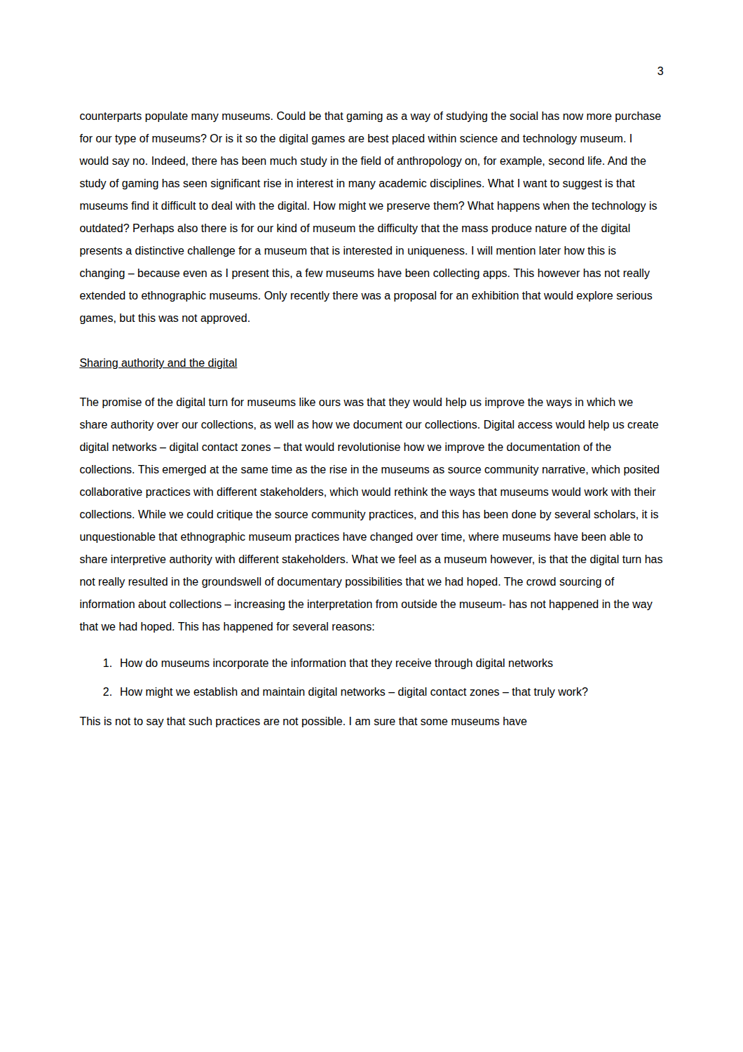3
counterparts populate many museums. Could be that gaming as a way of studying the social has now more purchase for our type of museums? Or is it so the digital games are best placed within science and technology museum. I would say no. Indeed, there has been much study in the field of anthropology on, for example, second life. And the study of gaming has seen significant rise in interest in many academic disciplines. What I want to suggest is that museums find it difficult to deal with the digital. How might we preserve them? What happens when the technology is outdated? Perhaps also there is for our kind of museum the difficulty that the mass produce nature of the digital presents a distinctive challenge for a museum that is interested in uniqueness. I will mention later how this is changing – because even as I present this, a few museums have been collecting apps. This however has not really extended to ethnographic museums. Only recently there was a proposal for an exhibition that would explore serious games, but this was not approved.
Sharing authority and the digital
The promise of the digital turn for museums like ours was that they would help us improve the ways in which we share authority over our collections, as well as how we document our collections. Digital access would help us create digital networks – digital contact zones – that would revolutionise how we improve the documentation of the collections. This emerged at the same time as the rise in the museums as source community narrative, which posited collaborative practices with different stakeholders, which would rethink the ways that museums would work with their collections. While we could critique the source community practices, and this has been done by several scholars, it is unquestionable that ethnographic museum practices have changed over time, where museums have been able to share interpretive authority with different stakeholders. What we feel as a museum however, is that the digital turn has not really resulted in the groundswell of documentary possibilities that we had hoped. The crowd sourcing of information about collections – increasing the interpretation from outside the museum- has not happened in the way that we had hoped. This has happened for several reasons:
How do museums incorporate the information that they receive through digital networks
How might we establish and maintain digital networks – digital contact zones – that truly work?
This is not to say that such practices are not possible. I am sure that some museums have